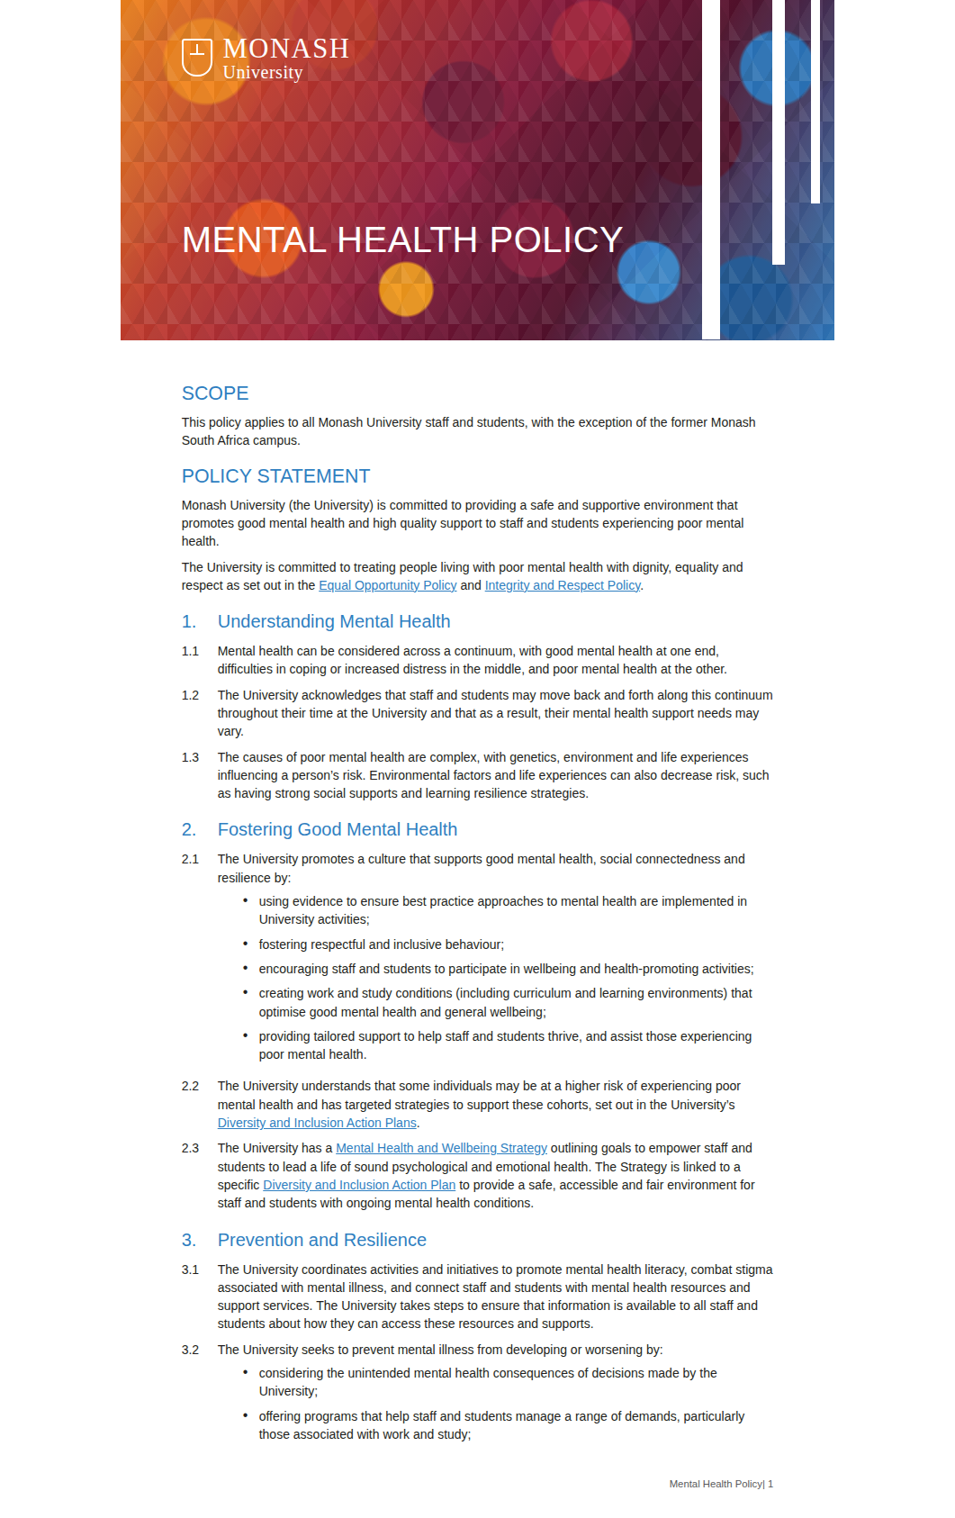MONASH University
MENTAL HEALTH POLICY
SCOPE
This policy applies to all Monash University staff and students, with the exception of the former Monash South Africa campus.
POLICY STATEMENT
Monash University (the University) is committed to providing a safe and supportive environment that promotes good mental health and high quality support to staff and students experiencing poor mental health.
The University is committed to treating people living with poor mental health with dignity, equality and respect as set out in the Equal Opportunity Policy and Integrity and Respect Policy.
1. Understanding Mental Health
1.1
Mental health can be considered across a continuum, with good mental health at one end, difficulties in coping or increased distress in the middle, and poor mental health at the other.
1.2
The University acknowledges that staff and students may move back and forth along this continuum throughout their time at the University and that as a result, their mental health support needs may vary.
1.3
The causes of poor mental health are complex, with genetics, environment and life experiences influencing a person’s risk. Environmental factors and life experiences can also decrease risk, such as having strong social supports and learning resilience strategies.
2. Fostering Good Mental Health
2.1
The University promotes a culture that supports good mental health, social connectedness and resilience by:
using evidence to ensure best practice approaches to mental health are implemented in University activities;
fostering respectful and inclusive behaviour;
encouraging staff and students to participate in wellbeing and health-promoting activities;
creating work and study conditions (including curriculum and learning environments) that optimise good mental health and general wellbeing;
providing tailored support to help staff and students thrive, and assist those experiencing poor mental health.
2.2
The University understands that some individuals may be at a higher risk of experiencing poor mental health and has targeted strategies to support these cohorts, set out in the University’s Diversity and Inclusion Action Plans.
2.3
The University has a Mental Health and Wellbeing Strategy outlining goals to empower staff and students to lead a life of sound psychological and emotional health. The Strategy is linked to a specific Diversity and Inclusion Action Plan to provide a safe, accessible and fair environment for staff and students with ongoing mental health conditions.
3. Prevention and Resilience
3.1
The University coordinates activities and initiatives to promote mental health literacy, combat stigma associated with mental illness, and connect staff and students with mental health resources and support services. The University takes steps to ensure that information is available to all staff and students about how they can access these resources and supports.
3.2
The University seeks to prevent mental illness from developing or worsening by:
considering the unintended mental health consequences of decisions made by the University;
offering programs that help staff and students manage a range of demands, particularly those associated with work and study;
Mental Health Policy| 1